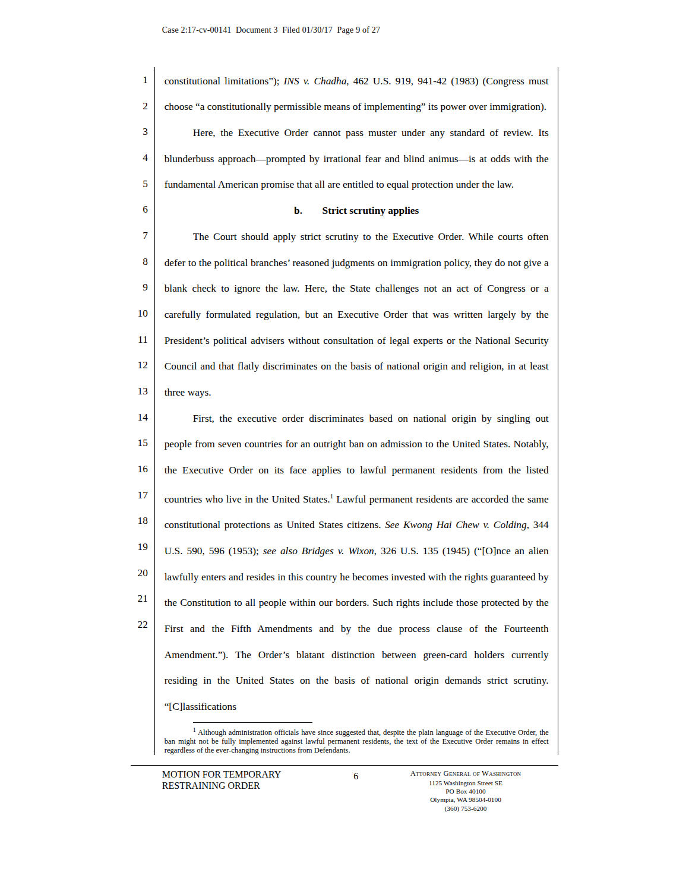Case 2:17-cv-00141 Document 3 Filed 01/30/17 Page 9 of 27
1
2
3
4
5
6
7
8
9
10
11
12
13
14
15
16
17
18
19
20
21
22
constitutional limitations”); INS v. Chadha, 462 U.S. 919, 941-42 (1983) (Congress must choose “a constitutionally permissible means of implementing” its power over immigration).
Here, the Executive Order cannot pass muster under any standard of review. Its blunderbuss approach—prompted by irrational fear and blind animus—is at odds with the fundamental American promise that all are entitled to equal protection under the law.
b. Strict scrutiny applies
The Court should apply strict scrutiny to the Executive Order. While courts often defer to the political branches’ reasoned judgments on immigration policy, they do not give a blank check to ignore the law. Here, the State challenges not an act of Congress or a carefully formulated regulation, but an Executive Order that was written largely by the President’s political advisers without consultation of legal experts or the National Security Council and that flatly discriminates on the basis of national origin and religion, in at least three ways.
First, the executive order discriminates based on national origin by singling out people from seven countries for an outright ban on admission to the United States. Notably, the Executive Order on its face applies to lawful permanent residents from the listed countries who live in the United States.1 Lawful permanent residents are accorded the same constitutional protections as United States citizens. See Kwong Hai Chew v. Colding, 344 U.S. 590, 596 (1953); see also Bridges v. Wixon, 326 U.S. 135 (1945) (“[O]nce an alien lawfully enters and resides in this country he becomes invested with the rights guaranteed by the Constitution to all people within our borders. Such rights include those protected by the First and the Fifth Amendments and by the due process clause of the Fourteenth Amendment.”). The Order’s blatant distinction between green-card holders currently residing in the United States on the basis of national origin demands strict scrutiny. “[C]lassifications
1 Although administration officials have since suggested that, despite the plain language of the Executive Order, the ban might not be fully implemented against lawful permanent residents, the text of the Executive Order remains in effect regardless of the ever-changing instructions from Defendants.
MOTION FOR TEMPORARY
RESTRAINING ORDER
6
Attorney General of Washington
1125 Washington Street SE
PO Box 40100
Olympia, WA 98504-0100
(360) 753-6200